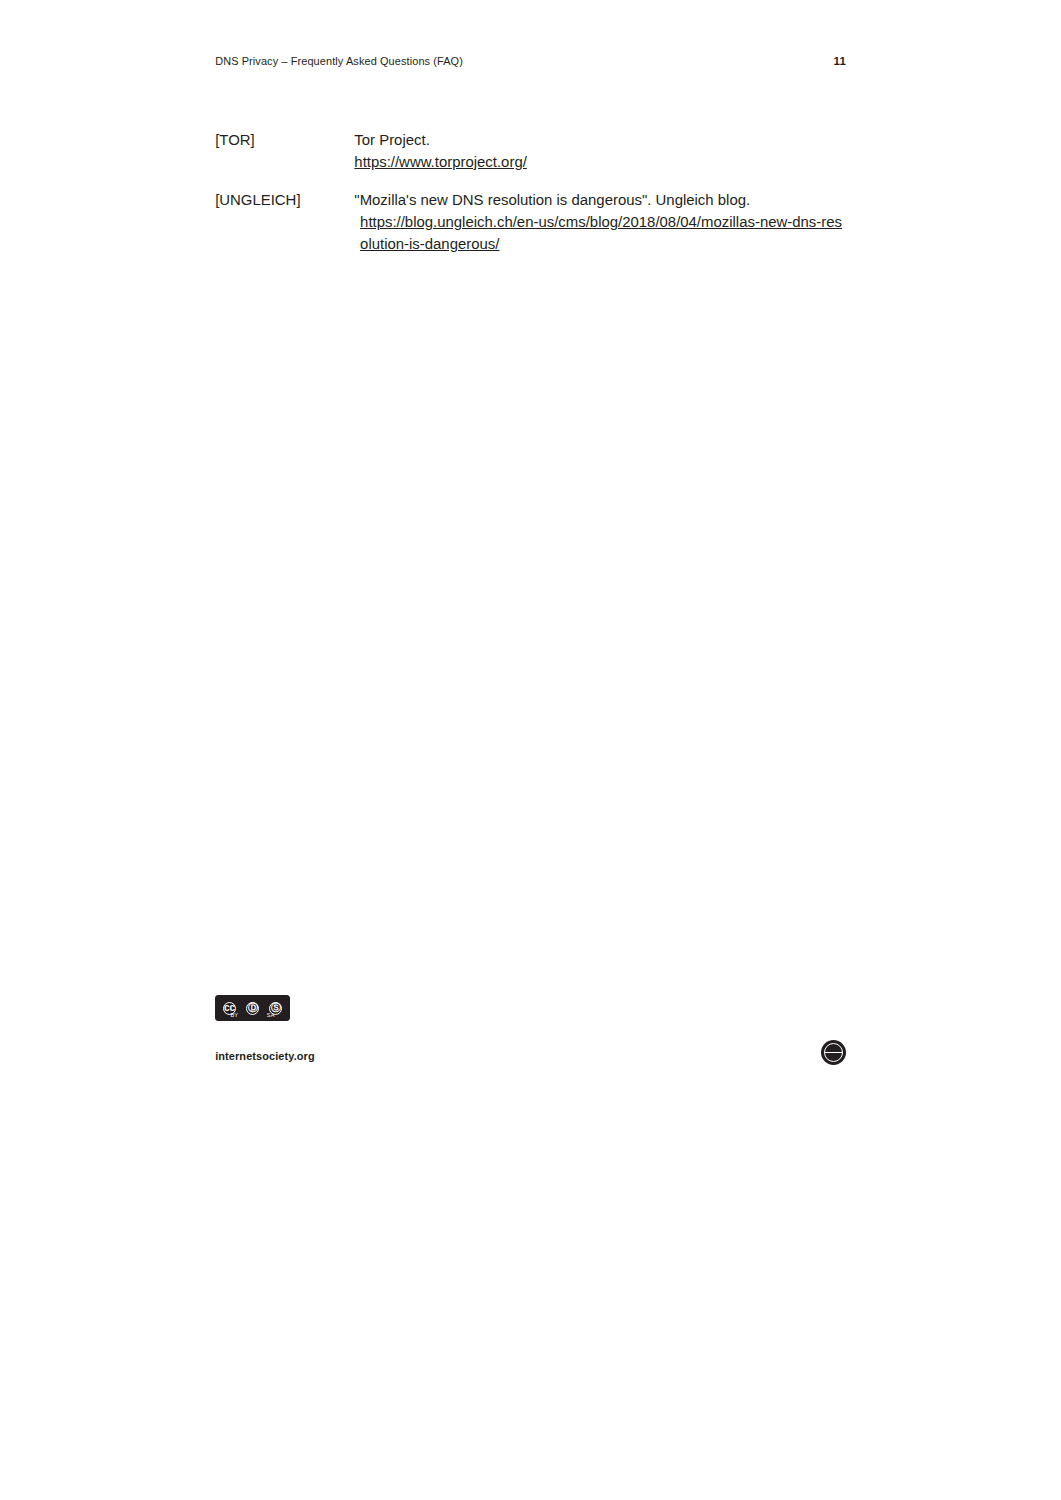DNS Privacy – Frequently Asked Questions (FAQ) 11
[TOR]
Tor Project. https://www.torproject.org/
[UNGLEICH]
"Mozilla's new DNS resolution is dangerous". Ungleich blog. https://blog.ungleich.ch/en-us/cms/blog/2018/08/04/mozillas-new-dns-resolution-is-dangerous/
cc Ⓓ Ⓢ BY SA
internetsociety.org